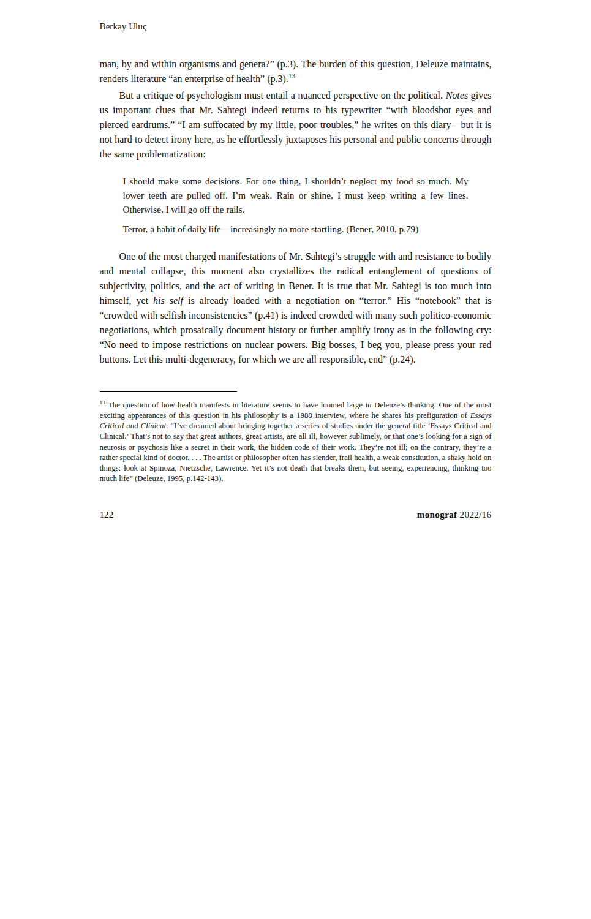Berkay Uluç
man, by and within organisms and genera?” (p.3). The burden of this question, Deleuze maintains, renders literature “an enterprise of health” (p.3).13
But a critique of psychologism must entail a nuanced perspective on the political. Notes gives us important clues that Mr. Sahtegi indeed returns to his typewriter “with bloodshot eyes and pierced eardrums.” “I am suffocated by my little, poor troubles,” he writes on this diary—but it is not hard to detect irony here, as he effortlessly juxtaposes his personal and public concerns through the same problematization:
I should make some decisions. For one thing, I shouldn’t neglect my food so much. My lower teeth are pulled off. I’m weak. Rain or shine, I must keep writing a few lines. Otherwise, I will go off the rails.
Terror, a habit of daily life—increasingly no more startling. (Bener, 2010, p.79)
One of the most charged manifestations of Mr. Sahtegi’s struggle with and resistance to bodily and mental collapse, this moment also crystallizes the radical entanglement of questions of subjectivity, politics, and the act of writing in Bener. It is true that Mr. Sahtegi is too much into himself, yet his self is already loaded with a negotiation on “terror.” His “notebook” that is “crowded with selfish inconsistencies” (p.41) is indeed crowded with many such politico-economic negotiations, which prosaically document history or further amplify irony as in the following cry: “No need to impose restrictions on nuclear powers. Big bosses, I beg you, please press your red buttons. Let this multi-degeneracy, for which we are all responsible, end” (p.24).
13 The question of how health manifests in literature seems to have loomed large in Deleuze’s thinking. One of the most exciting appearances of this question in his philosophy is a 1988 interview, where he shares his prefiguration of Essays Critical and Clinical: “I’ve dreamed about bringing together a series of studies under the general title ‘Essays Critical and Clinical.’ That’s not to say that great authors, great artists, are all ill, however sublimely, or that one’s looking for a sign of neurosis or psychosis like a secret in their work, the hidden code of their work. They’re not ill; on the contrary, they’re a rather special kind of doctor. . . . The artist or philosopher often has slender, frail health, a weak constitution, a shaky hold on things: look at Spinoza, Nietzsche, Lawrence. Yet it’s not death that breaks them, but seeing, experiencing, thinking too much life” (Deleuze, 1995, p.142-143).
122 monograf 2022/16